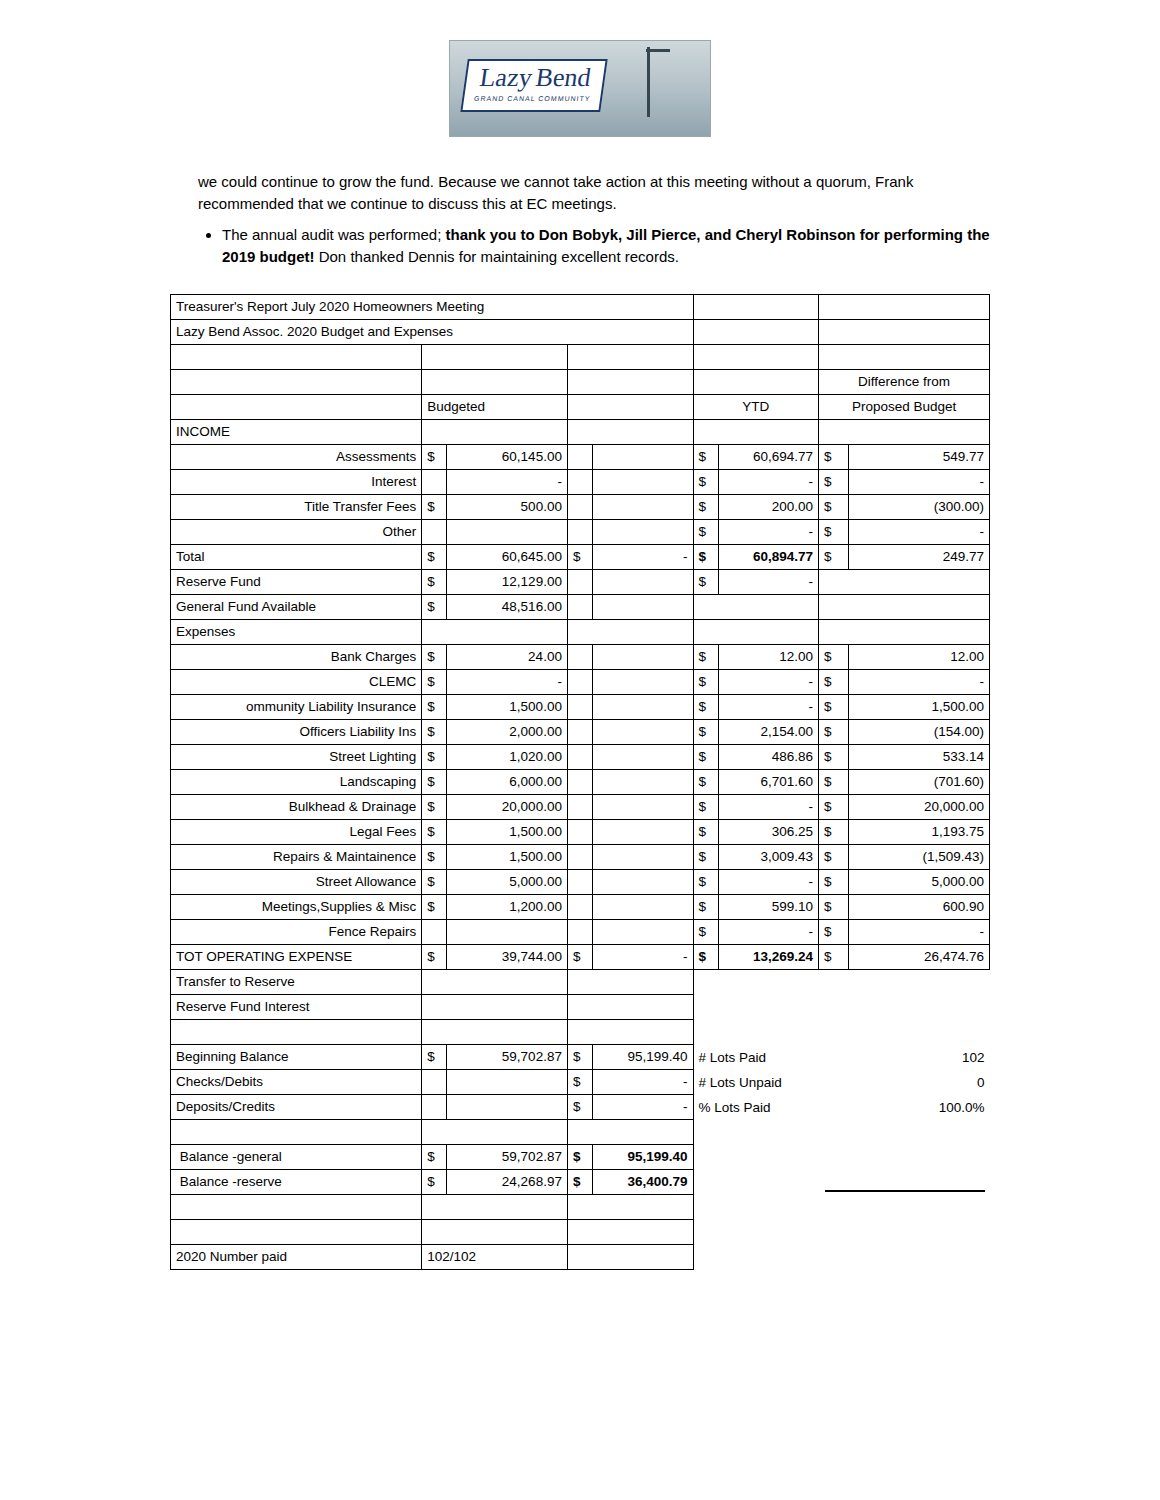Lazy Bend
Grand Canal Community
we could continue to grow the fund. Because we cannot take action at this meeting without a quorum, Frank recommended that we continue to discuss this at EC meetings.
The annual audit was performed; thank you to Don Bobyk, Jill Pierce, and Cheryl Robinson for performing the 2019 budget! Don thanked Dennis for maintaining excellent records.
| Treasurer's Report July 2020 Homeowners Meeting | | |
| Lazy Bend Assoc. 2020 Budget and Expenses | | |
| | | | | Difference from |
| | Budgeted | | YTD | Proposed Budget |
| INCOME | | | | |
| Assessments | $ | 60,145.00 | | | $ | 60,694.77 | $ | 549.77 |
| Interest | | - | | | $ | - | $ | - |
| Title Transfer Fees | $ | 500.00 | | | $ | 200.00 | $ | (300.00) |
| Other | | | | | $ | - | $ | - |
| Total | $ | 60,645.00 | $ | - | $ | 60,894.77 | $ | 249.77 |
| Reserve Fund | $ | 12,129.00 | | | $ | - | |
| General Fund Available | $ | 48,516.00 | | | | |
| Expenses | | | | |
| Bank Charges | $ | 24.00 | | | $ | 12.00 | $ | 12.00 |
| CLEMC | $ | - | | | $ | - | $ | - |
| ommunity Liability Insurance | $ | 1,500.00 | | | $ | - | $ | 1,500.00 |
| Officers Liability Ins | $ | 2,000.00 | | | $ | 2,154.00 | $ | (154.00) |
| Street Lighting | $ | 1,020.00 | | | $ | 486.86 | $ | 533.14 |
| Landscaping | $ | 6,000.00 | | | $ | 6,701.60 | $ | (701.60) |
| Bulkhead & Drainage | $ | 20,000.00 | | | $ | - | $ | 20,000.00 |
| Legal Fees | $ | 1,500.00 | | | $ | 306.25 | $ | 1,193.75 |
| Repairs & Maintainence | $ | 1,500.00 | | | $ | 3,009.43 | $ | (1,509.43) |
| Street Allowance | $ | 5,000.00 | | | $ | - | $ | 5,000.00 |
| Meetings,Supplies & Misc | $ | 1,200.00 | | | $ | 599.10 | $ | 600.90 |
| Fence Repairs | | | | | $ | - | $ | - |
| TOT OPERATING EXPENSE | $ | 39,744.00 | $ | - | $ | 13,269.24 | $ | 26,474.76 |
| Transfer to Reserve | | | | |
| Reserve Fund Interest | | | | |
| Beginning Balance | $ | 59,702.87 | $ | 95,199.40 | # Lots Paid | 102 |
| Checks/Debits | | | $ | - | # Lots Unpaid | 0 |
| Deposits/Credits | | | $ | - | % Lots Paid | 100.0% |
| Balance -general | $ | 59,702.87 | $ | 95,199.40 | | |
| Balance -reserve | $ | 24,268.97 | $ | 36,400.79 | | |
| 2020 Number paid | 102/102 | | | |